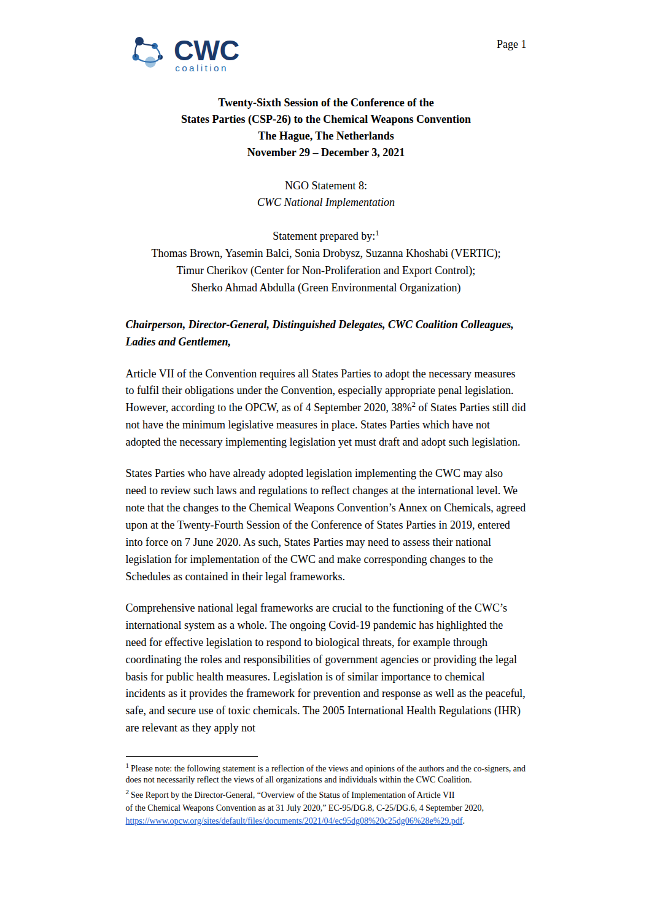CWC coalition
Page 1
Twenty-Sixth Session of the Conference of the
States Parties (CSP-26) to the Chemical Weapons Convention
The Hague, The Netherlands
November 29 – December 3, 2021
NGO Statement 8: CWC National Implementation
Statement prepared by:1 Thomas Brown, Yasemin Balci, Sonia Drobysz, Suzanna Khoshabi (VERTIC); Timur Cherikov (Center for Non-Proliferation and Export Control); Sherko Ahmad Abdulla (Green Environmental Organization)
Chairperson, Director-General, Distinguished Delegates, CWC Coalition Colleagues, Ladies and Gentlemen,
Article VII of the Convention requires all States Parties to adopt the necessary measures to fulfil their obligations under the Convention, especially appropriate penal legislation. However, according to the OPCW, as of 4 September 2020, 38%2 of States Parties still did not have the minimum legislative measures in place. States Parties which have not adopted the necessary implementing legislation yet must draft and adopt such legislation.
States Parties who have already adopted legislation implementing the CWC may also need to review such laws and regulations to reflect changes at the international level. We note that the changes to the Chemical Weapons Convention’s Annex on Chemicals, agreed upon at the Twenty-Fourth Session of the Conference of States Parties in 2019, entered into force on 7 June 2020. As such, States Parties may need to assess their national legislation for implementation of the CWC and make corresponding changes to the Schedules as contained in their legal frameworks.
Comprehensive national legal frameworks are crucial to the functioning of the CWC’s international system as a whole. The ongoing Covid-19 pandemic has highlighted the need for effective legislation to respond to biological threats, for example through coordinating the roles and responsibilities of government agencies or providing the legal basis for public health measures. Legislation is of similar importance to chemical incidents as it provides the framework for prevention and response as well as the peaceful, safe, and secure use of toxic chemicals. The 2005 International Health Regulations (IHR) are relevant as they apply not
1 Please note: the following statement is a reflection of the views and opinions of the authors and the co-signers, and does not necessarily reflect the views of all organizations and individuals within the CWC Coalition.
2 See Report by the Director-General, “Overview of the Status of Implementation of Article VII
of the Chemical Weapons Convention as at 31 July 2020,” EC-95/DG.8, C-25/DG.6, 4 September 2020,
https://www.opcw.org/sites/default/files/documents/2021/04/ec95dg08%20c25dg06%28e%29.pdf.